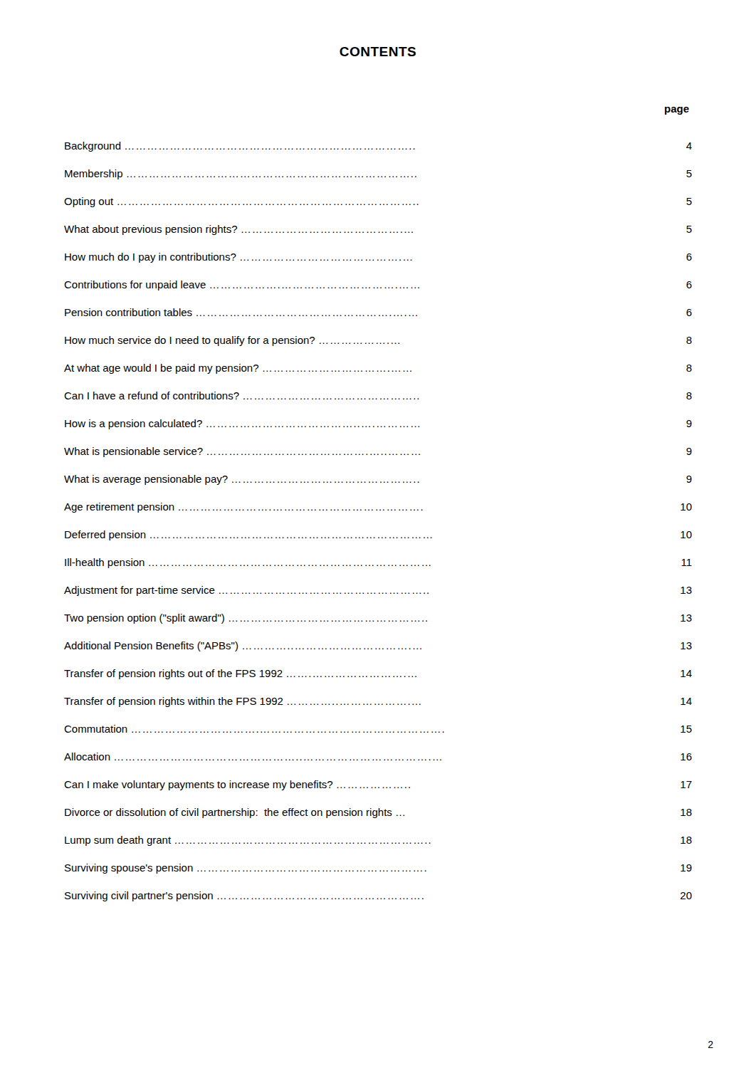CONTENTS
page
| Background ………………………………………………………………….. | 4 |
| Membership ………………………………………………………………….. | 5 |
| Opting out …………………………………………………………………….. | 5 |
| What about previous pension rights? …………………………………….… | 5 |
| How much do I pay in contributions? …………………………………….… | 6 |
| Contributions for unpaid leave ……………….………………………….…… | 6 |
| Pension contribution tables …………………………………………….….… | 6 |
| How much service do I need to qualify for a pension? ……………….… | 8 |
| At what age would I be paid my pension? …………………………….…… | 8 |
| Can I have a refund of contributions? ……………………………………….. | 8 |
| How is a pension calculated? …………………………………..….………… | 9 |
| What is pensionable service? …………………………………….…..……… | 9 |
| What is average pensionable pay? ………………………………………….. | 9 |
| Age retirement pension …………………….…………………………………. | 10 |
| Deferred pension ………………………………………………………………… | 10 |
| Ill-health pension ………………………………………………………………… | 11 |
| Adjustment for part-time service ……………………………………………….. | 13 |
| Two pension option ("split award") …………………………………………….. | 13 |
| Additional Pension Benefits ("APBs") …………..………………………….… | 13 |
| Transfer of pension rights out of the FPS 1992 …….…………………….… | 14 |
| Transfer of pension rights within the FPS 1992 …………..……………….… | 14 |
| Commutation …………………………….…………………………………………. | 15 |
| Allocation …………………………………………..…………………………….… | 16 |
| Can I make voluntary payments to increase my benefits? ……………….. | 17 |
| Divorce or dissolution of civil partnership: the effect on pension rights … | 18 |
| Lump sum death grant ………………………………………………………….. | 18 |
| Surviving spouse's pension ……………………………………………………. | 19 |
| Surviving civil partner's pension ………………………………………………. | 20 |
2